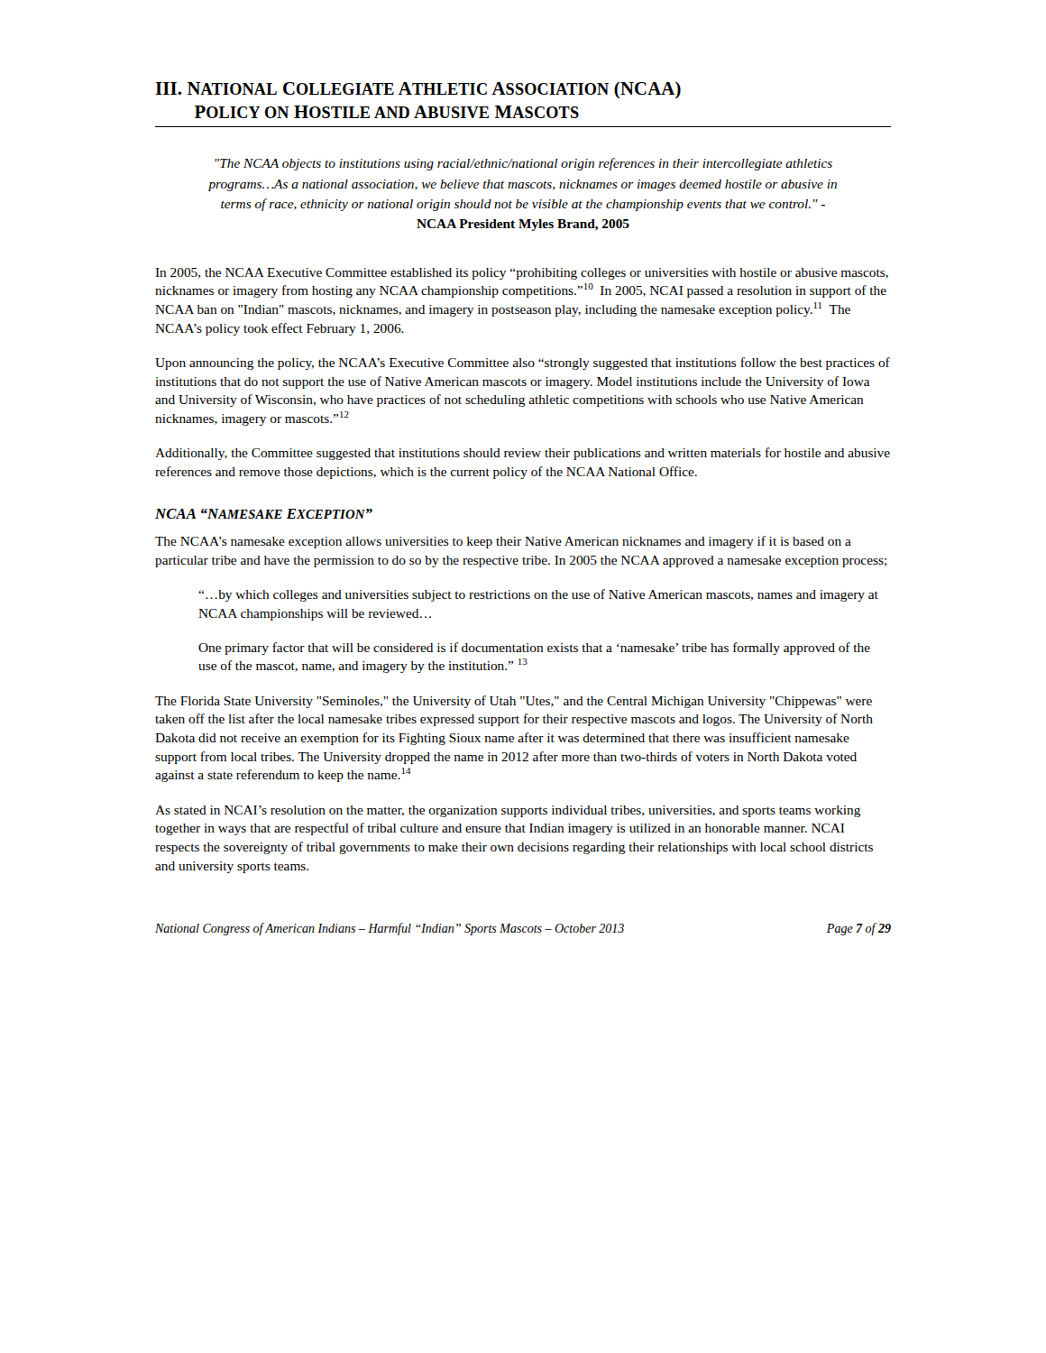III. NATIONAL COLLEGIATE ATHLETIC ASSOCIATION (NCAA) POLICY ON HOSTILE AND ABUSIVE MASCOTS
"The NCAA objects to institutions using racial/ethnic/national origin references in their intercollegiate athletics programs…As a national association, we believe that mascots, nicknames or images deemed hostile or abusive in terms of race, ethnicity or national origin should not be visible at the championship events that we control." - NCAA President Myles Brand, 2005
In 2005, the NCAA Executive Committee established its policy “prohibiting colleges or universities with hostile or abusive mascots, nicknames or imagery from hosting any NCAA championship competitions.”10 In 2005, NCAI passed a resolution in support of the NCAA ban on "Indian" mascots, nicknames, and imagery in postseason play, including the namesake exception policy.11 The NCAA’s policy took effect February 1, 2006.
Upon announcing the policy, the NCAA’s Executive Committee also “strongly suggested that institutions follow the best practices of institutions that do not support the use of Native American mascots or imagery. Model institutions include the University of Iowa and University of Wisconsin, who have practices of not scheduling athletic competitions with schools who use Native American nicknames, imagery or mascots.”12
Additionally, the Committee suggested that institutions should review their publications and written materials for hostile and abusive references and remove those depictions, which is the current policy of the NCAA National Office.
NCAA “NAMESAKE EXCEPTION”
The NCAA’s namesake exception allows universities to keep their Native American nicknames and imagery if it is based on a particular tribe and have the permission to do so by the respective tribe. In 2005 the NCAA approved a namesake exception process;
“…by which colleges and universities subject to restrictions on the use of Native American mascots, names and imagery at NCAA championships will be reviewed…
One primary factor that will be considered is if documentation exists that a ‘namesake’ tribe has formally approved of the use of the mascot, name, and imagery by the institution.” 13
The Florida State University "Seminoles," the University of Utah "Utes," and the Central Michigan University "Chippewas" were taken off the list after the local namesake tribes expressed support for their respective mascots and logos. The University of North Dakota did not receive an exemption for its Fighting Sioux name after it was determined that there was insufficient namesake support from local tribes. The University dropped the name in 2012 after more than two-thirds of voters in North Dakota voted against a state referendum to keep the name.14
As stated in NCAI’s resolution on the matter, the organization supports individual tribes, universities, and sports teams working together in ways that are respectful of tribal culture and ensure that Indian imagery is utilized in an honorable manner. NCAI respects the sovereignty of tribal governments to make their own decisions regarding their relationships with local school districts and university sports teams.
National Congress of American Indians – Harmful “Indian” Sports Mascots – October 2013 Page 7 of 29